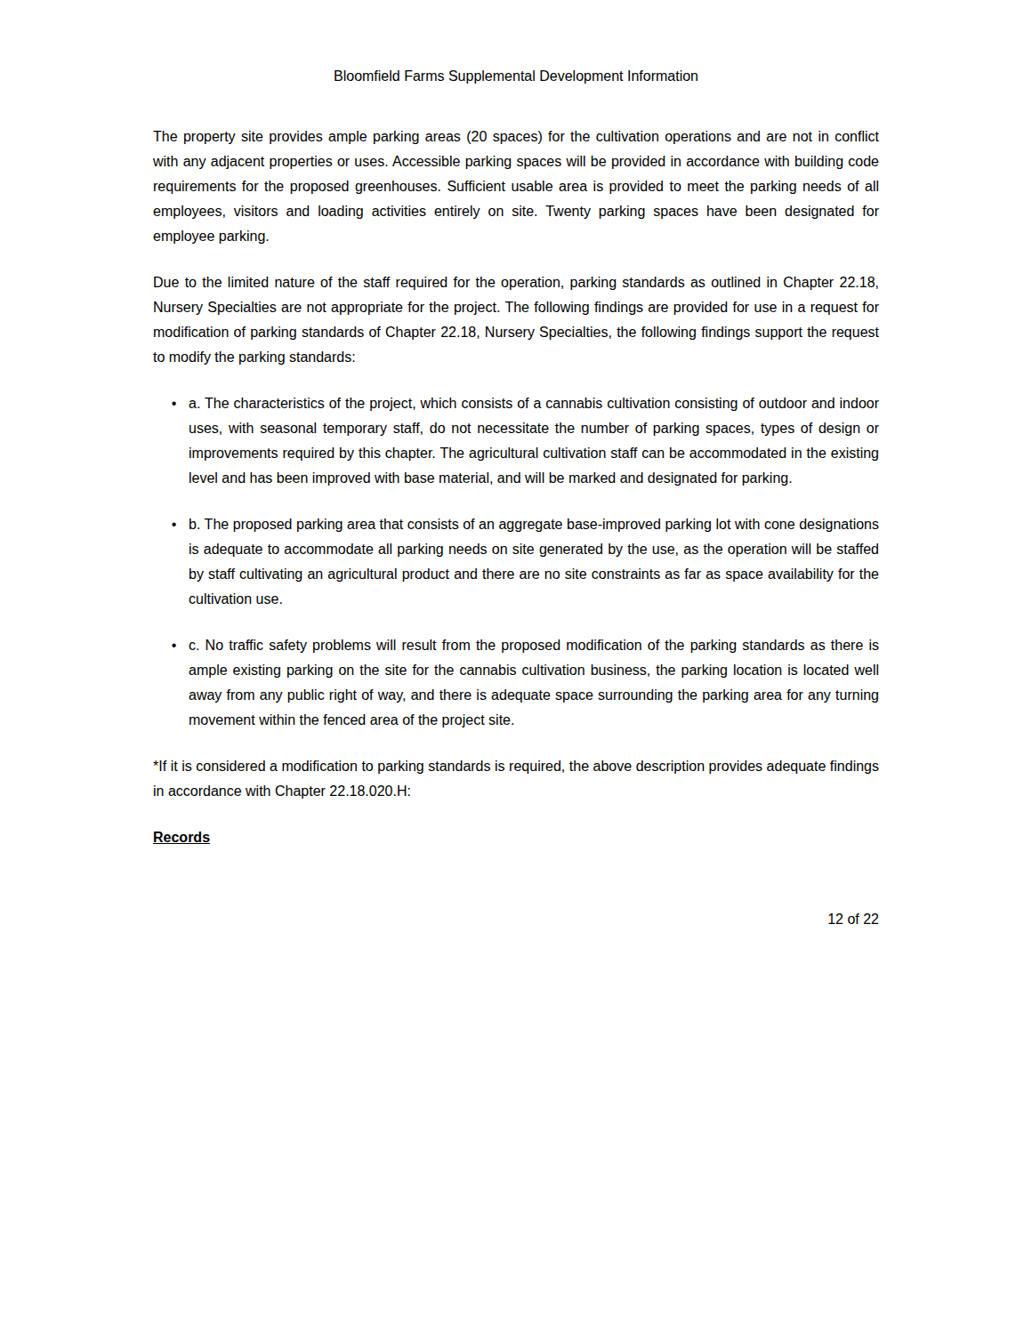Bloomfield Farms Supplemental Development Information
The property site provides ample parking areas (20 spaces) for the cultivation operations and are not in conflict with any adjacent properties or uses. Accessible parking spaces will be provided in accordance with building code requirements for the proposed greenhouses. Sufficient usable area is provided to meet the parking needs of all employees, visitors and loading activities entirely on site. Twenty parking spaces have been designated for employee parking.
Due to the limited nature of the staff required for the operation, parking standards as outlined in Chapter 22.18, Nursery Specialties are not appropriate for the project. The following findings are provided for use in a request for modification of parking standards of Chapter 22.18, Nursery Specialties, the following findings support the request to modify the parking standards:
a. The characteristics of the project, which consists of a cannabis cultivation consisting of outdoor and indoor uses, with seasonal temporary staff, do not necessitate the number of parking spaces, types of design or improvements required by this chapter. The agricultural cultivation staff can be accommodated in the existing level and has been improved with base material, and will be marked and designated for parking.
b. The proposed parking area that consists of an aggregate base-improved parking lot with cone designations is adequate to accommodate all parking needs on site generated by the use, as the operation will be staffed by staff cultivating an agricultural product and there are no site constraints as far as space availability for the cultivation use.
c. No traffic safety problems will result from the proposed modification of the parking standards as there is ample existing parking on the site for the cannabis cultivation business, the parking location is located well away from any public right of way, and there is adequate space surrounding the parking area for any turning movement within the fenced area of the project site.
*If it is considered a modification to parking standards is required, the above description provides adequate findings in accordance with Chapter 22.18.020.H:
Records
12 of 22